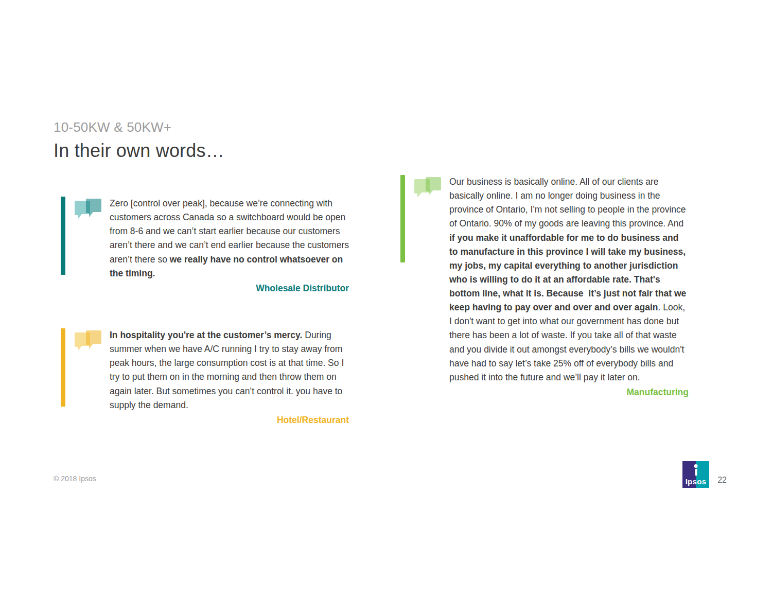10-50KW & 50KW+
In their own words…
Zero [control over peak], because we’re connecting with customers across Canada so a switchboard would be open from 8-6 and we can’t start earlier because our customers aren’t there and we can’t end earlier because the customers aren’t there so we really have no control whatsoever on the timing. Wholesale Distributor
In hospitality you're at the customer’s mercy. During summer when we have A/C running I try to stay away from peak hours, the large consumption cost is at that time. So I try to put them on in the morning and then throw them on again later. But sometimes you can’t control it. you have to supply the demand. Hotel/Restaurant
Our business is basically online. All of our clients are basically online. I am no longer doing business in the province of Ontario, I'm not selling to people in the province of Ontario. 90% of my goods are leaving this province. And if you make it unaffordable for me to do business and to manufacture in this province I will take my business, my jobs, my capital everything to another jurisdiction who is willing to do it at an affordable rate. That's bottom line, what it is. Because it’s just not fair that we keep having to pay over and over and over again. Look, I don't want to get into what our government has done but there has been a lot of waste. If you take all of that waste and you divide it out amongst everybody’s bills we wouldn't have had to say let’s take 25% off of everybody bills and pushed it into the future and we’ll pay it later on. Manufacturing
© 2018 Ipsos
22
Ipsos